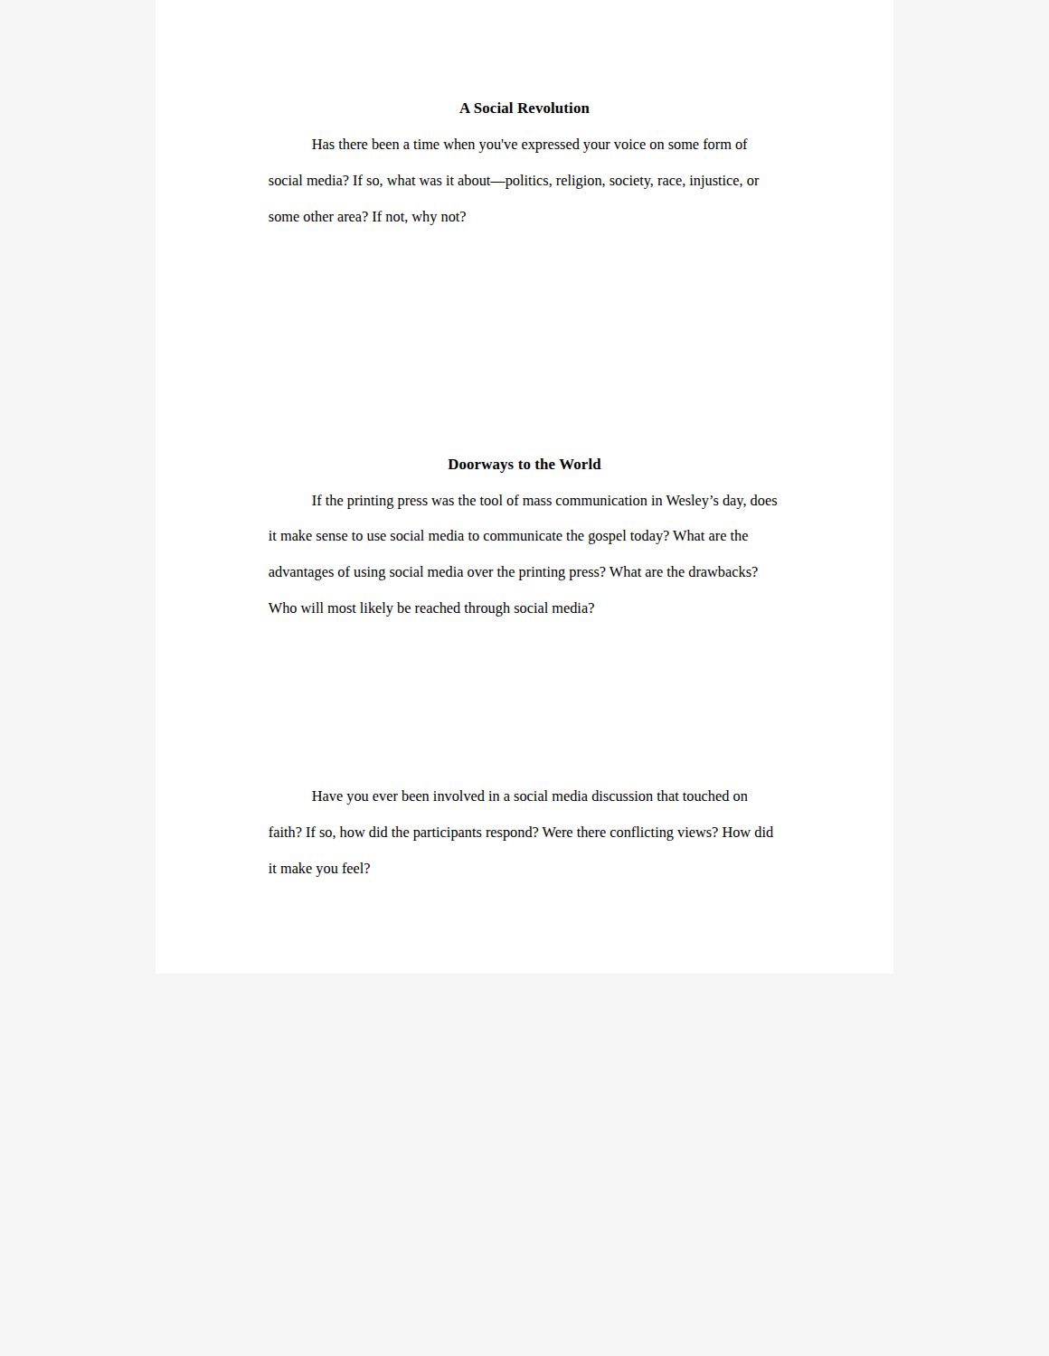A Social Revolution
Has there been a time when you've expressed your voice on some form of social media? If so, what was it about—politics, religion, society, race, injustice, or some other area? If not, why not?
Doorways to the World
If the printing press was the tool of mass communication in Wesley’s day, does it make sense to use social media to communicate the gospel today? What are the advantages of using social media over the printing press? What are the drawbacks? Who will most likely be reached through social media?
Have you ever been involved in a social media discussion that touched on faith? If so, how did the participants respond? Were there conflicting views? How did it make you feel?